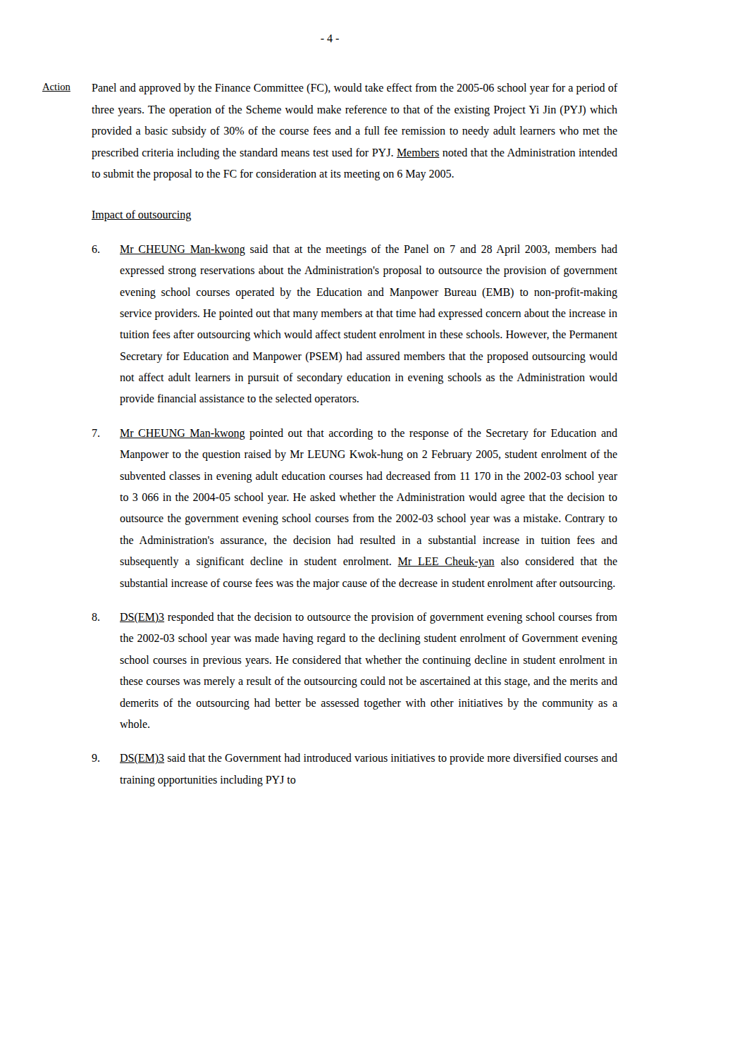- 4 -
Action
Panel and approved by the Finance Committee (FC), would take effect from the 2005-06 school year for a period of three years. The operation of the Scheme would make reference to that of the existing Project Yi Jin (PYJ) which provided a basic subsidy of 30% of the course fees and a full fee remission to needy adult learners who met the prescribed criteria including the standard means test used for PYJ. Members noted that the Administration intended to submit the proposal to the FC for consideration at its meeting on 6 May 2005.
Impact of outsourcing
6.
Mr CHEUNG Man-kwong said that at the meetings of the Panel on 7 and 28 April 2003, members had expressed strong reservations about the Administration's proposal to outsource the provision of government evening school courses operated by the Education and Manpower Bureau (EMB) to non-profit-making service providers. He pointed out that many members at that time had expressed concern about the increase in tuition fees after outsourcing which would affect student enrolment in these schools. However, the Permanent Secretary for Education and Manpower (PSEM) had assured members that the proposed outsourcing would not affect adult learners in pursuit of secondary education in evening schools as the Administration would provide financial assistance to the selected operators.
7.
Mr CHEUNG Man-kwong pointed out that according to the response of the Secretary for Education and Manpower to the question raised by Mr LEUNG Kwok-hung on 2 February 2005, student enrolment of the subvented classes in evening adult education courses had decreased from 11 170 in the 2002-03 school year to 3 066 in the 2004-05 school year. He asked whether the Administration would agree that the decision to outsource the government evening school courses from the 2002-03 school year was a mistake. Contrary to the Administration's assurance, the decision had resulted in a substantial increase in tuition fees and subsequently a significant decline in student enrolment. Mr LEE Cheuk-yan also considered that the substantial increase of course fees was the major cause of the decrease in student enrolment after outsourcing.
8.
DS(EM)3 responded that the decision to outsource the provision of government evening school courses from the 2002-03 school year was made having regard to the declining student enrolment of Government evening school courses in previous years. He considered that whether the continuing decline in student enrolment in these courses was merely a result of the outsourcing could not be ascertained at this stage, and the merits and demerits of the outsourcing had better be assessed together with other initiatives by the community as a whole.
9.
DS(EM)3 said that the Government had introduced various initiatives to provide more diversified courses and training opportunities including PYJ to